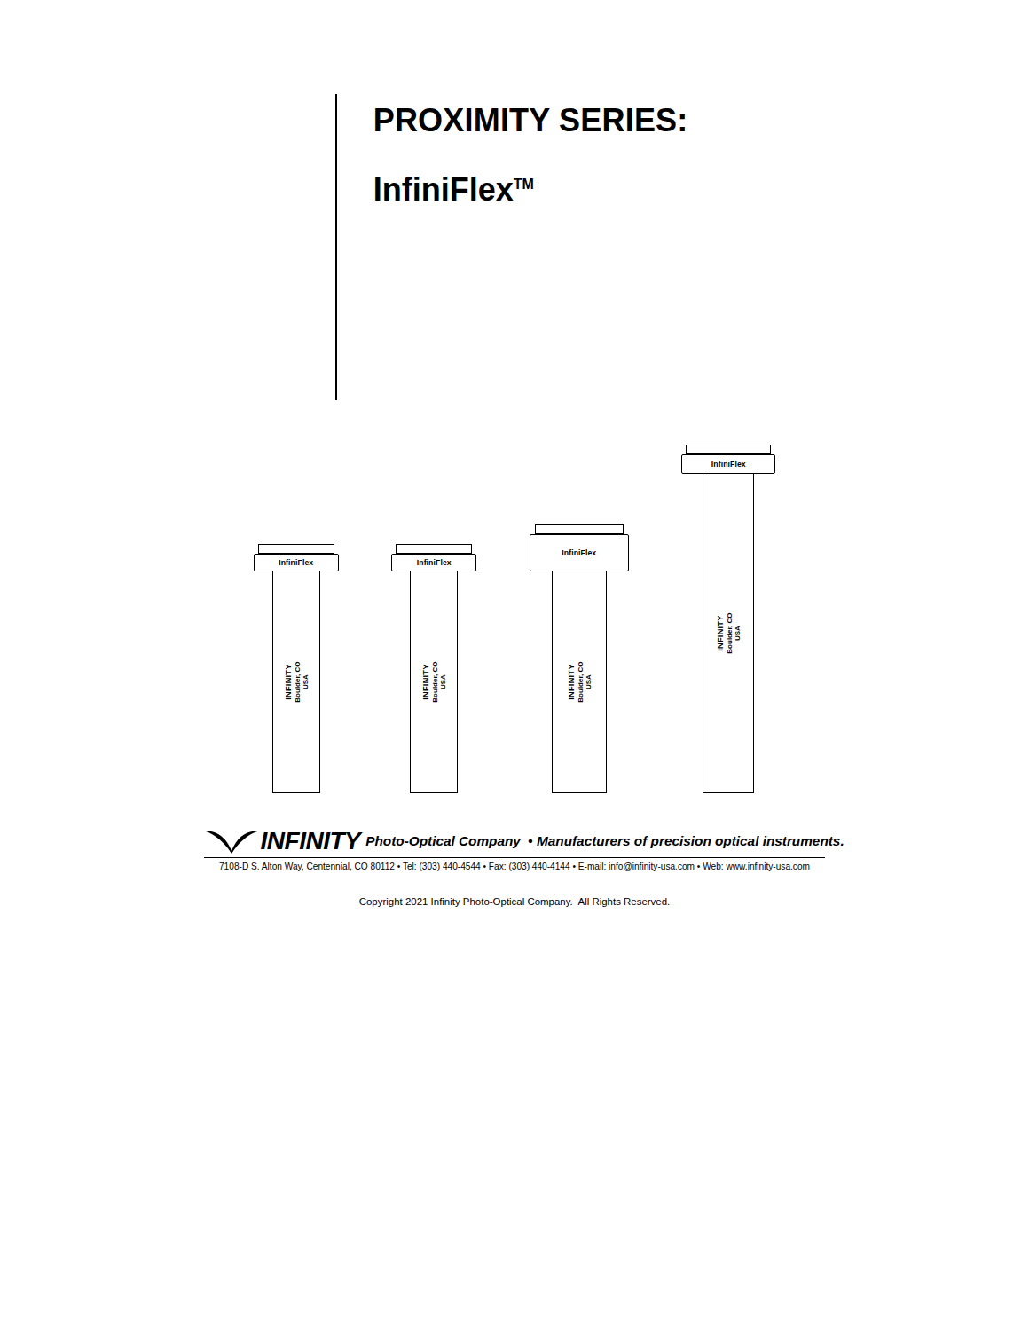PROXIMITY SERIES:
InfiniFlexTM
InfiniFlex
INFINITY
Boulder, CO
USA
InfiniFlex
INFINITY
Boulder, CO
USA
InfiniFlex
INFINITY
Boulder, CO
USA
InfiniFlex
INFINITY
Boulder, CO
USA
INFINITY Photo-Optical Company • Manufacturers of precision optical instruments.
7108-D S. Alton Way, Centennial, CO 80112 • Tel: (303) 440-4544 • Fax: (303) 440-4144 • E-mail: info@infinity-usa.com • Web: www.infinity-usa.com
Copyright 2021 Infinity Photo-Optical Company. All Rights Reserved.